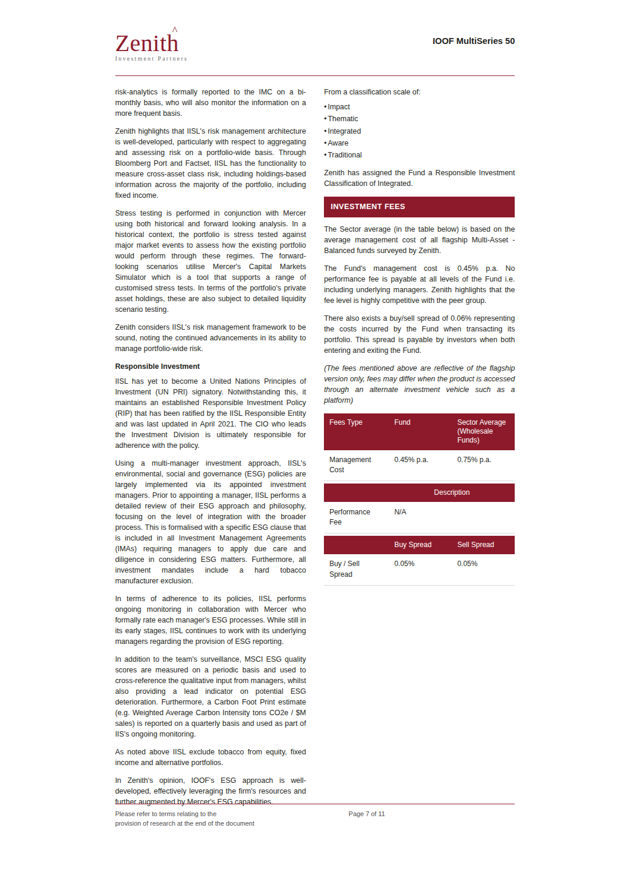Zenith^
Investment Partners
IOOF MultiSeries 50
risk-analytics is formally reported to the IMC on a bi-monthly basis, who will also monitor the information on a more frequent basis.
Zenith highlights that IISL's risk management architecture is well-developed, particularly with respect to aggregating and assessing risk on a portfolio-wide basis. Through Bloomberg Port and Factset, IISL has the functionality to measure cross-asset class risk, including holdings-based information across the majority of the portfolio, including fixed income.
Stress testing is performed in conjunction with Mercer using both historical and forward looking analysis. In a historical context, the portfolio is stress tested against major market events to assess how the existing portfolio would perform through these regimes. The forward-looking scenarios utilise Mercer's Capital Markets Simulator which is a tool that supports a range of customised stress tests. In terms of the portfolio's private asset holdings, these are also subject to detailed liquidity scenario testing.
Zenith considers IISL's risk management framework to be sound, noting the continued advancements in its ability to manage portfolio-wide risk.
Responsible Investment
IISL has yet to become a United Nations Principles of Investment (UN PRI) signatory. Notwithstanding this, it maintains an established Responsible Investment Policy (RIP) that has been ratified by the IISL Responsible Entity and was last updated in April 2021. The CIO who leads the Investment Division is ultimately responsible for adherence with the policy.
Using a multi-manager investment approach, IISL's environmental, social and governance (ESG) policies are largely implemented via its appointed investment managers. Prior to appointing a manager, IISL performs a detailed review of their ESG approach and philosophy, focusing on the level of integration with the broader process. This is formalised with a specific ESG clause that is included in all Investment Management Agreements (IMAs) requiring managers to apply due care and diligence in considering ESG matters. Furthermore, all investment mandates include a hard tobacco manufacturer exclusion.
In terms of adherence to its policies, IISL performs ongoing monitoring in collaboration with Mercer who formally rate each manager's ESG processes. While still in its early stages, IISL continues to work with its underlying managers regarding the provision of ESG reporting.
In addition to the team's surveillance, MSCI ESG quality scores are measured on a periodic basis and used to cross-reference the qualitative input from managers, whilst also providing a lead indicator on potential ESG deterioration. Furthermore, a Carbon Foot Print estimate (e.g. Weighted Average Carbon Intensity tons CO2e / $M sales) is reported on a quarterly basis and used as part of IIS's ongoing monitoring.
As noted above IISL exclude tobacco from equity, fixed income and alternative portfolios.
In Zenith's opinion, IOOF's ESG approach is well-developed, effectively leveraging the firm's resources and further augmented by Mercer's ESG capabilities.
From a classification scale of:
Impact
Thematic
Integrated
Aware
Traditional
Zenith has assigned the Fund a Responsible Investment Classification of Integrated.
INVESTMENT FEES
The Sector average (in the table below) is based on the average management cost of all flagship Multi-Asset - Balanced funds surveyed by Zenith.
The Fund's management cost is 0.45% p.a. No performance fee is payable at all levels of the Fund i.e. including underlying managers. Zenith highlights that the fee level is highly competitive with the peer group.
There also exists a buy/sell spread of 0.06% representing the costs incurred by the Fund when transacting its portfolio. This spread is payable by investors when both entering and exiting the Fund.
(The fees mentioned above are reflective of the flagship version only, fees may differ when the product is accessed through an alternate investment vehicle such as a platform)
| Fees Type | Fund | Sector Average (Wholesale Funds) |
| --- | --- | --- |
| Management Cost | 0.45% p.a. | 0.75% p.a. |
| | Description |
| --- | --- |
| Performance Fee | N/A |
| | Buy Spread | Sell Spread |
| --- | --- | --- |
| Buy / Sell Spread | 0.05% | 0.05% |
Please refer to terms relating to the
provision of research at the end of the document
Page 7 of 11